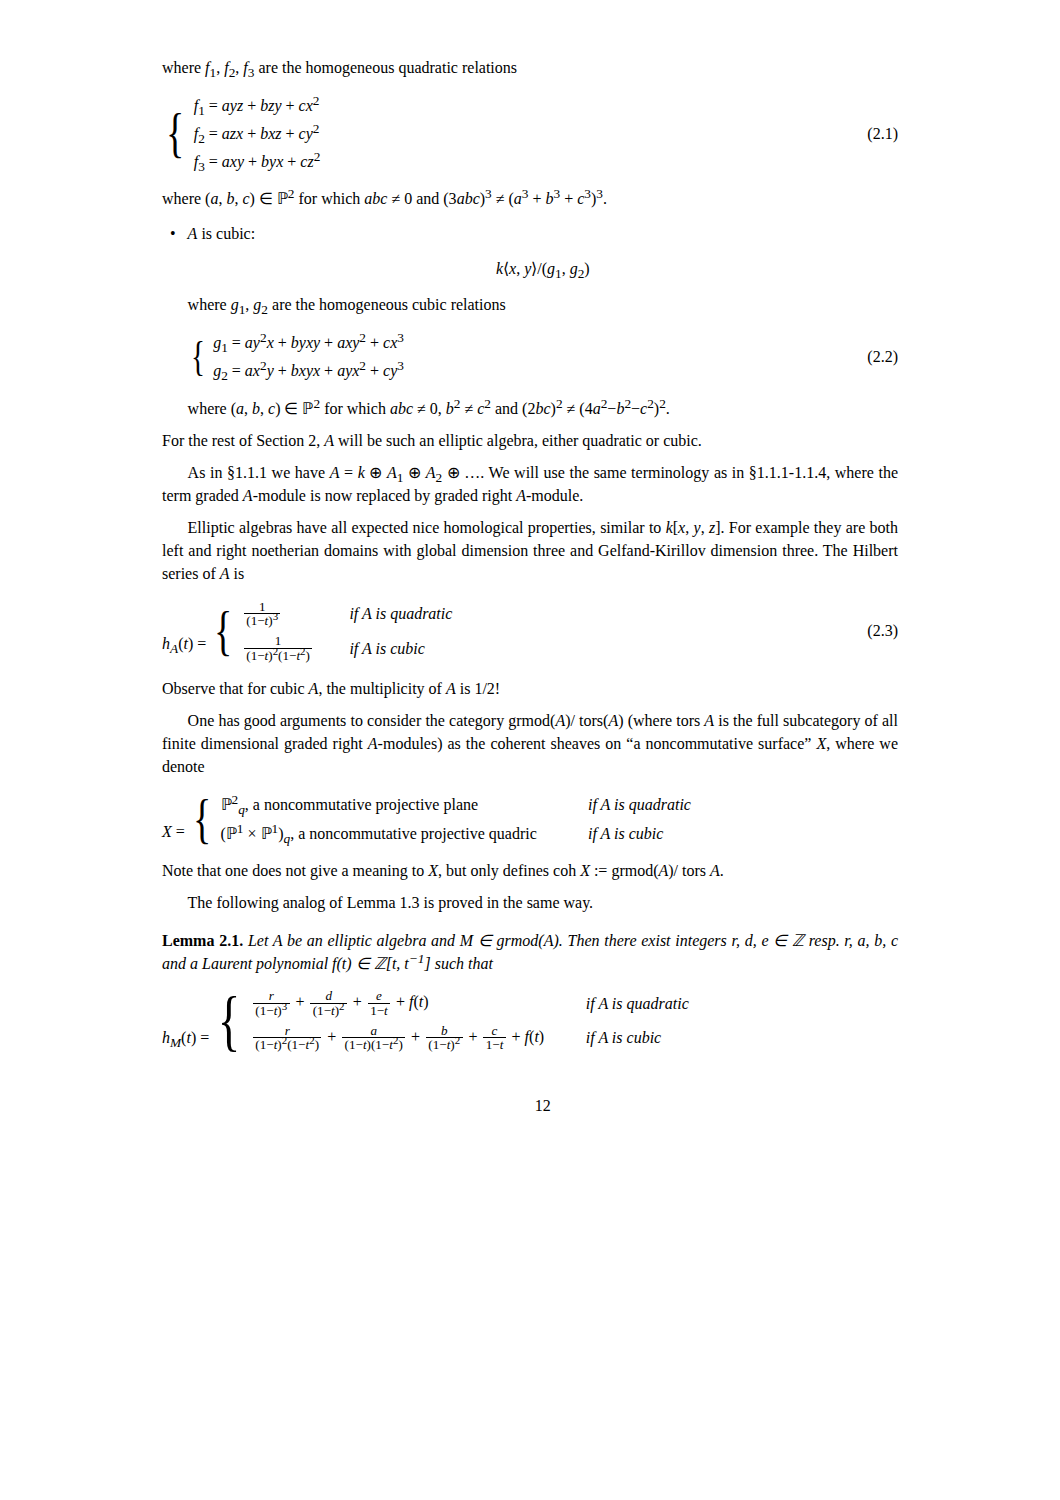where f1, f2, f3 are the homogeneous quadratic relations
{ f1 = ayz + bzy + cx2 f2 = azx + bxz + cy2 f3 = axy + byx + cz2
(2.1)
where (a, b, c) ∈ ℙ2 for which abc ≠ 0 and (3abc)3 ≠ (a3 + b3 + c3)3.
A is cubic:
k⟨x, y⟩/(g1, g2)
where g1, g2 are the homogeneous cubic relations
{ g1 = ay2x + byxy + axy2 + cx3 g2 = ax2y + bxyx + ayx2 + cy3
(2.2)
where (a, b, c) ∈ ℙ2 for which abc ≠ 0, b2 ≠ c2 and (2bc)2 ≠ (4a2−b2−c2)2.
For the rest of Section 2, A will be such an elliptic algebra, either quadratic or cubic.
As in §1.1.1 we have A = k ⊕ A1 ⊕ A2 ⊕ …. We will use the same terminology as in §1.1.1-1.1.4, where the term graded A-module is now replaced by graded right A-module.
Elliptic algebras have all expected nice homological properties, similar to k[x, y, z]. For example they are both left and right noetherian domains with global dimension three and Gelfand-Kirillov dimension three. The Hilbert series of A is
hA(t) = { 1(1−t)3 if A is quadratic 1(1−t)2(1−t2) if A is cubic
(2.3)
Observe that for cubic A, the multiplicity of A is 1/2!
One has good arguments to consider the category grmod(A)/ tors(A) (where tors A is the full subcategory of all finite dimensional graded right A-modules) as the coherent sheaves on “a noncommutative surface” X, where we denote
X = { ℙ2q, a noncommutative projective plane if A is quadratic (ℙ1 × ℙ1)q, a noncommutative projective quadric if A is cubic
Note that one does not give a meaning to X, but only defines coh X := grmod(A)/ tors A.
The following analog of Lemma 1.3 is proved in the same way.
Lemma 2.1. Let A be an elliptic algebra and M ∈ grmod(A). Then there exist integers r, d, e ∈ ℤ resp. r, a, b, c and a Laurent polynomial f(t) ∈ ℤ[t, t−1] such that
hM(t) = { r(1−t)3 + d(1−t)2 + e 1−t + f(t) if A is quadratic r(1−t)2(1−t2) + a(1−t)(1−t2) + b(1−t)2 + c 1−t + f(t) if A is cubic
12